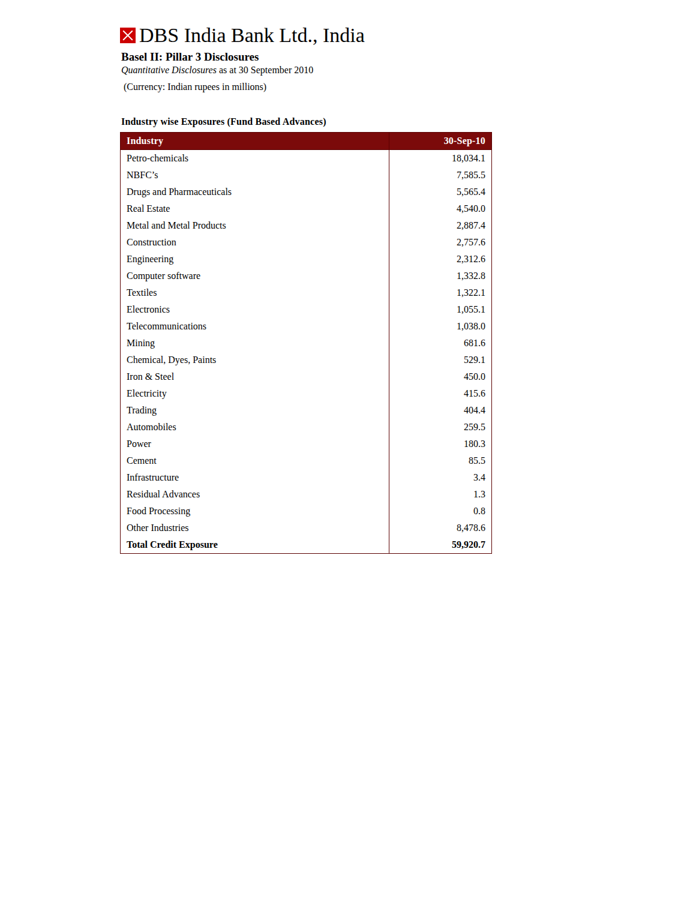DBS India Bank Ltd., India
Basel II: Pillar 3 Disclosures
Quantitative Disclosures as at 30 September 2010
(Currency: Indian rupees in millions)
Industry wise Exposures (Fund Based Advances)
| Industry | 30-Sep-10 |
| --- | --- |
| Petro-chemicals | 18,034.1 |
| NBFC’s | 7,585.5 |
| Drugs and Pharmaceuticals | 5,565.4 |
| Real Estate | 4,540.0 |
| Metal and Metal Products | 2,887.4 |
| Construction | 2,757.6 |
| Engineering | 2,312.6 |
| Computer software | 1,332.8 |
| Textiles | 1,322.1 |
| Electronics | 1,055.1 |
| Telecommunications | 1,038.0 |
| Mining | 681.6 |
| Chemical, Dyes, Paints | 529.1 |
| Iron & Steel | 450.0 |
| Electricity | 415.6 |
| Trading | 404.4 |
| Automobiles | 259.5 |
| Power | 180.3 |
| Cement | 85.5 |
| Infrastructure | 3.4 |
| Residual Advances | 1.3 |
| Food Processing | 0.8 |
| Other Industries | 8,478.6 |
| Total Credit Exposure | 59,920.7 |